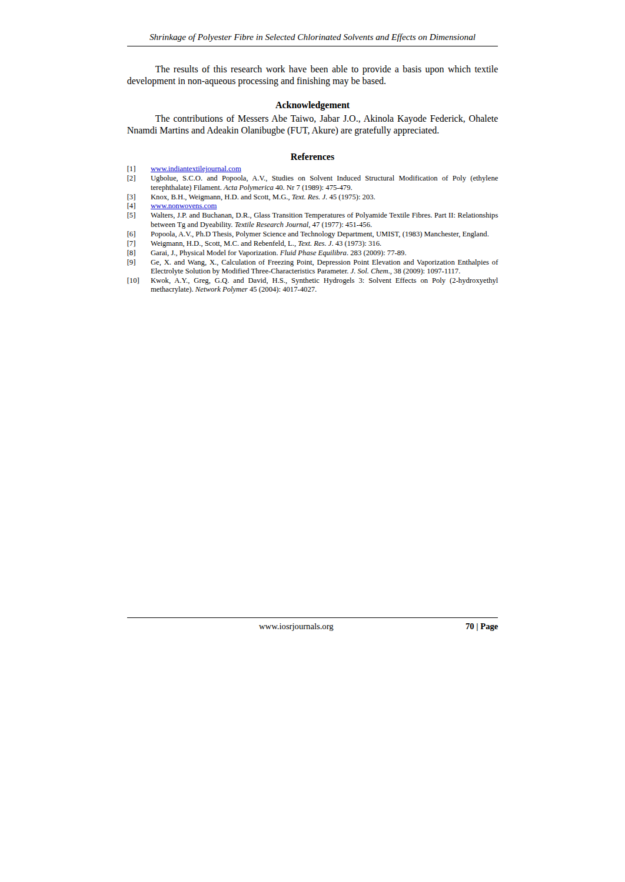Shrinkage of Polyester Fibre in Selected Chlorinated Solvents and Effects on Dimensional
The results of this research work have been able to provide a basis upon which textile development in non-aqueous processing and finishing may be based.
Acknowledgement
The contributions of Messers Abe Taiwo, Jabar J.O., Akinola Kayode Federick, Ohalete Nnamdi Martins and Adeakin Olanibugbe (FUT, Akure) are gratefully appreciated.
References
[1] www.indiantextilejournal.com
[2] Ugbolue, S.C.O. and Popoola, A.V., Studies on Solvent Induced Structural Modification of Poly (ethylene terephthalate) Filament. Acta Polymerica 40. Nr 7 (1989): 475-479.
[3] Knox, B.H., Weigmann, H.D. and Scott, M.G., Text. Res. J. 45 (1975): 203.
[4] www.nonwovens.com
[5] Walters, J.P. and Buchanan, D.R., Glass Transition Temperatures of Polyamide Textile Fibres. Part II: Relationships between Tg and Dyeability. Textile Research Journal, 47 (1977): 451-456.
[6] Popoola, A.V., Ph.D Thesis, Polymer Science and Technology Department, UMIST, (1983) Manchester, England.
[7] Weigmann, H.D., Scott, M.C. and Rebenfeld, L., Text. Res. J. 43 (1973): 316.
[8] Garai, J., Physical Model for Vaporization. Fluid Phase Equilibra. 283 (2009): 77-89.
[9] Ge, X. and Wang, X., Calculation of Freezing Point, Depression Point Elevation and Vaporization Enthalpies of Electrolyte Solution by Modified Three-Characteristics Parameter. J. Sol. Chem., 38 (2009): 1097-1117.
[10] Kwok, A.Y., Greg, G.Q. and David, H.S., Synthetic Hydrogels 3: Solvent Effects on Poly (2-hydroxyethyl methacrylate). Network Polymer 45 (2004): 4017-4027.
www.iosrjournals.org
70 | Page